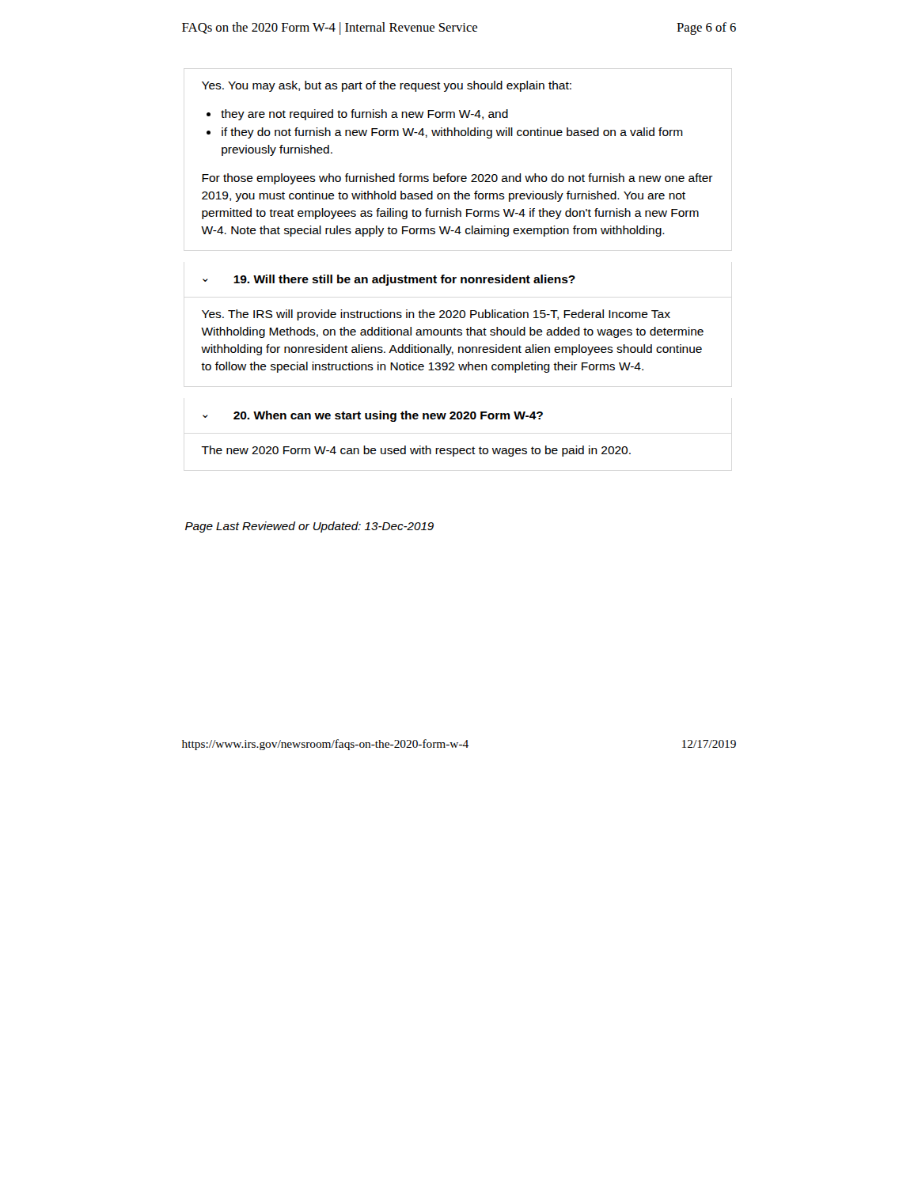FAQs on the 2020 Form W-4 | Internal Revenue Service
Page 6 of 6
Yes. You may ask, but as part of the request you should explain that:
they are not required to furnish a new Form W-4, and
if they do not furnish a new Form W-4, withholding will continue based on a valid form previously furnished.
For those employees who furnished forms before 2020 and who do not furnish a new one after 2019, you must continue to withhold based on the forms previously furnished. You are not permitted to treat employees as failing to furnish Forms W-4 if they don't furnish a new Form W-4. Note that special rules apply to Forms W-4 claiming exemption from withholding.
⌄ 19. Will there still be an adjustment for nonresident aliens?
Yes. The IRS will provide instructions in the 2020 Publication 15-T, Federal Income Tax Withholding Methods, on the additional amounts that should be added to wages to determine withholding for nonresident aliens. Additionally, nonresident alien employees should continue to follow the special instructions in Notice 1392 when completing their Forms W-4.
⌄ 20. When can we start using the new 2020 Form W-4?
The new 2020 Form W-4 can be used with respect to wages to be paid in 2020.
Page Last Reviewed or Updated: 13-Dec-2019
https://www.irs.gov/newsroom/faqs-on-the-2020-form-w-4
12/17/2019